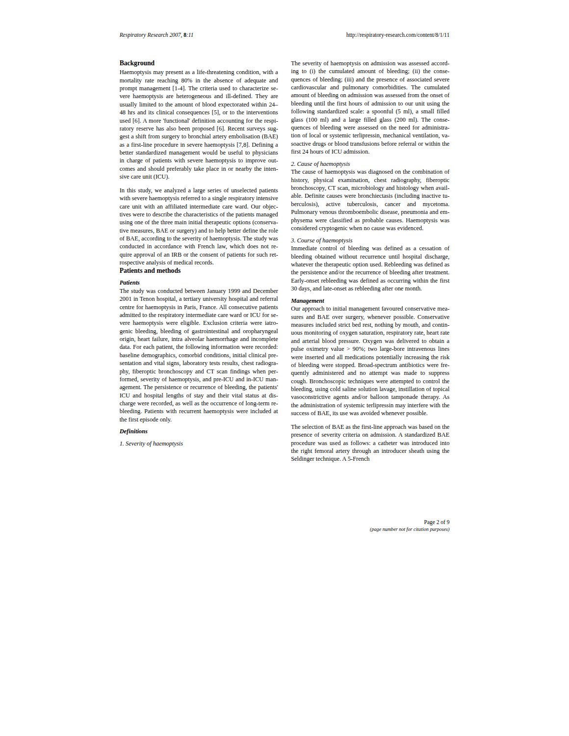Respiratory Research 2007, 8:11
http://respiratory-research.com/content/8/1/11
Background
Haemoptysis may present as a life-threatening condition, with a mortality rate reaching 80% in the absence of adequate and prompt management [1-4]. The criteria used to characterize severe haemoptysis are heterogeneous and ill-defined. They are usually limited to the amount of blood expectorated within 24–48 hrs and its clinical consequences [5], or to the interventions used [6]. A more 'functional' definition accounting for the respiratory reserve has also been proposed [6]. Recent surveys suggest a shift from surgery to bronchial artery embolisation (BAE) as a first-line procedure in severe haemoptysis [7,8]. Defining a better standardized management would be useful to physicians in charge of patients with severe haemoptysis to improve outcomes and should preferably take place in or nearby the intensive care unit (ICU).
In this study, we analyzed a large series of unselected patients with severe haemoptysis referred to a single respiratory intensive care unit with an affiliated intermediate care ward. Our objectives were to describe the characteristics of the patients managed using one of the three main initial therapeutic options (conservative measures, BAE or surgery) and to help better define the role of BAE, according to the severity of haemoptysis. The study was conducted in accordance with French law, which does not require approval of an IRB or the consent of patients for such retrospective analysis of medical records.
Patients and methods
Patients
The study was conducted between January 1999 and December 2001 in Tenon hospital, a tertiary university hospital and referral centre for haemoptysis in Paris, France. All consecutive patients admitted to the respiratory intermediate care ward or ICU for severe haemoptysis were eligible. Exclusion criteria were iatrogenic bleeding, bleeding of gastrointestinal and oropharyngeal origin, heart failure, intra alveolar haemorrhage and incomplete data. For each patient, the following information were recorded: baseline demographics, comorbid conditions, initial clinical presentation and vital signs, laboratory tests results, chest radiography, fiberoptic bronchoscopy and CT scan findings when performed, severity of haemoptysis, and pre-ICU and in-ICU management. The persistence or recurrence of bleeding, the patients' ICU and hospital lengths of stay and their vital status at discharge were recorded, as well as the occurrence of long-term rebleeding. Patients with recurrent haemoptysis were included at the first episode only.
Definitions
1. Severity of haemoptysis
The severity of haemoptysis on admission was assessed according to (i) the cumulated amount of bleeding; (ii) the consequences of bleeding; (iii) and the presence of associated severe cardiovascular and pulmonary comorbidities. The cumulated amount of bleeding on admission was assessed from the onset of bleeding until the first hours of admission to our unit using the following standardized scale: a spoonful (5 ml), a small filled glass (100 ml) and a large filled glass (200 ml). The consequences of bleeding were assessed on the need for administration of local or systemic terlipressin, mechanical ventilation, vasoactive drugs or blood transfusions before referral or within the first 24 hours of ICU admission.
2. Cause of haemoptysis
The cause of haemoptysis was diagnosed on the combination of history, physical examination, chest radiography, fiberoptic bronchoscopy, CT scan, microbiology and histology when available. Definite causes were bronchiectasis (including inactive tuberculosis), active tuberculosis, cancer and mycetoma. Pulmonary venous thromboembolic disease, pneumonia and emphysema were classified as probable causes. Haemoptysis was considered cryptogenic when no cause was evidenced.
3. Course of haemoptysis
Immediate control of bleeding was defined as a cessation of bleeding obtained without recurrence until hospital discharge, whatever the therapeutic option used. Rebleeding was defined as the persistence and/or the recurrence of bleeding after treatment. Early-onset rebleeding was defined as occurring within the first 30 days, and late-onset as rebleeding after one month.
Management
Our approach to initial management favoured conservative measures and BAE over surgery, whenever possible. Conservative measures included strict bed rest, nothing by mouth, and continuous monitoring of oxygen saturation, respiratory rate, heart rate and arterial blood pressure. Oxygen was delivered to obtain a pulse oximetry value > 90%; two large-bore intravenous lines were inserted and all medications potentially increasing the risk of bleeding were stopped. Broad-spectrum antibiotics were frequently administered and no attempt was made to suppress cough. Bronchoscopic techniques were attempted to control the bleeding, using cold saline solution lavage, instillation of topical vasoconstrictive agents and/or balloon tamponade therapy. As the administration of systemic terlipressin may interfere with the success of BAE, its use was avoided whenever possible.
The selection of BAE as the first-line approach was based on the presence of severity criteria on admission. A standardized BAE procedure was used as follows: a catheter was introduced into the right femoral artery through an introducer sheath using the Seldinger technique. A 5-French
Page 2 of 9
(page number not for citation purposes)